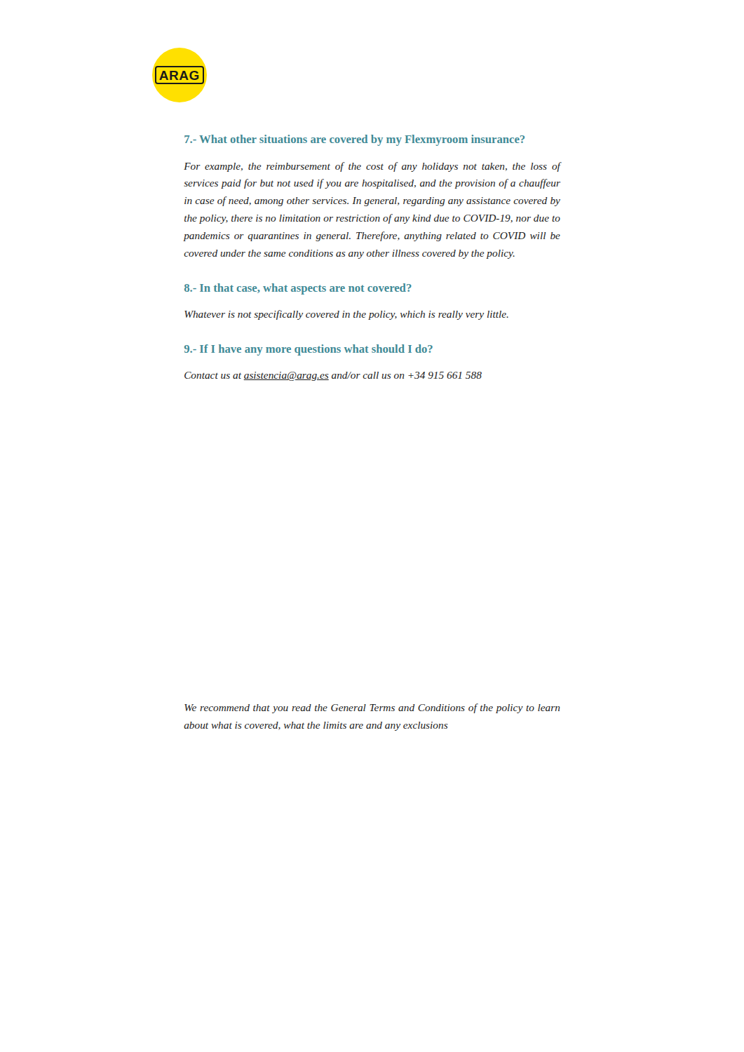ARAG
7.- What other situations are covered by my Flexmyroom insurance?
For example, the reimbursement of the cost of any holidays not taken, the loss of services paid for but not used if you are hospitalised, and the provision of a chauffeur in case of need, among other services. In general, regarding any assistance covered by the policy, there is no limitation or restriction of any kind due to COVID-19, nor due to pandemics or quarantines in general. Therefore, anything related to COVID will be covered under the same conditions as any other illness covered by the policy.
8.- In that case, what aspects are not covered?
Whatever is not specifically covered in the policy, which is really very little.
9.- If I have any more questions what should I do?
Contact us at asistencia@arag.es and/or call us on +34 915 661 588
We recommend that you read the General Terms and Conditions of the policy to learn about what is covered, what the limits are and any exclusions